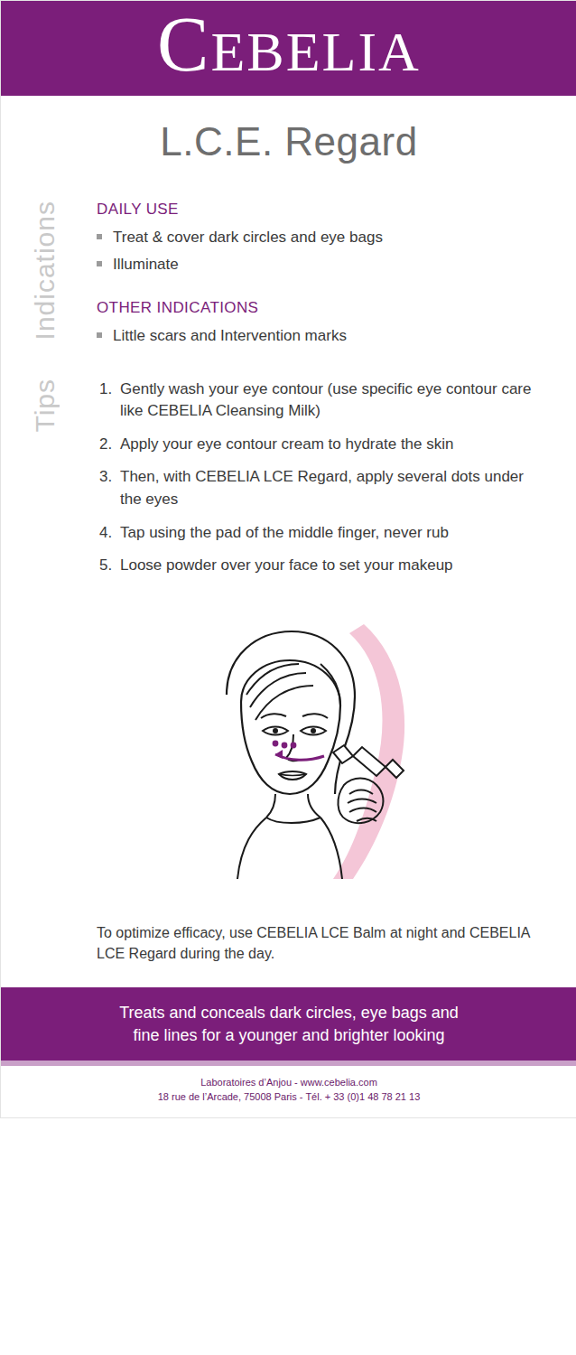CEBELIA
L.C.E. Regard
Indications
DAILY USE
Treat & cover dark circles and eye bags
Illuminate
OTHER INDICATIONS
Little scars and Intervention marks
Tips
Gently wash your eye contour (use specific eye contour care like CEBELIA Cleansing Milk)
Apply your eye contour cream to hydrate the skin
Then, with CEBELIA LCE Regard, apply several dots under the eyes
Tap using the pad of the middle finger, never rub
Loose powder over your face to set your makeup
To optimize efficacy, use CEBELIA LCE Balm at night and CEBELIA LCE Regard during the day.
Treats and conceals dark circles, eye bags and
fine lines for a younger and brighter looking
Laboratoires d’Anjou - www.cebelia.com
18 rue de l’Arcade, 75008 Paris - Tél. + 33 (0)1 48 78 21 13